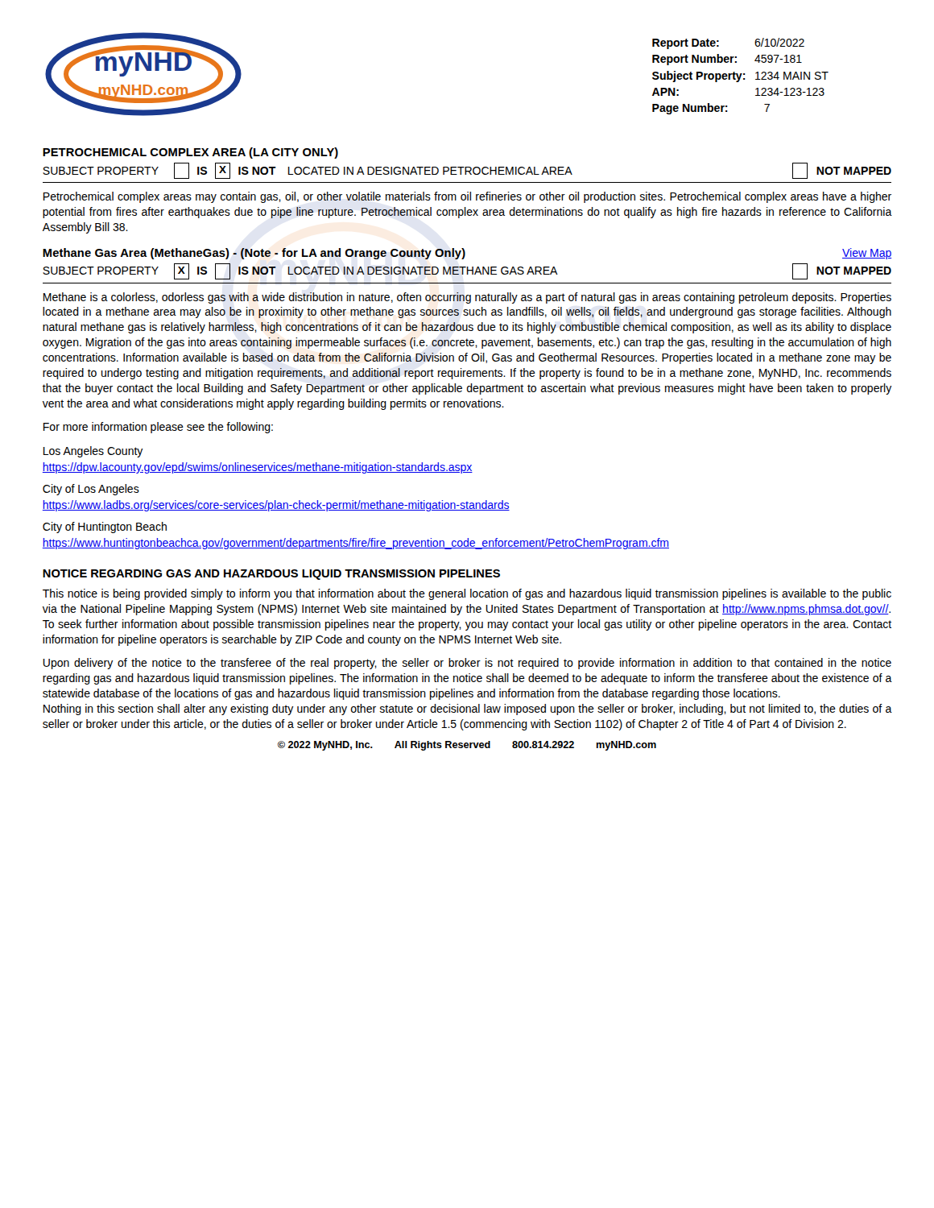myNHD myNHD.com .com
myNHD myNHD.com
| Report Date: | 6/10/2022 |
| Report Number: | 4597-181 |
| Subject Property: | 1234 MAIN ST |
| APN: | 1234-123-123 |
| Page Number: | 7 |
PETROCHEMICAL COMPLEX AREA (LA CITY ONLY)
SUBJECT PROPERTY IS X IS NOT LOCATED IN A DESIGNATED PETROCHEMICAL AREA NOT MAPPED
Petrochemical complex areas may contain gas, oil, or other volatile materials from oil refineries or other oil production sites. Petrochemical complex areas have a higher potential from fires after earthquakes due to pipe line rupture. Petrochemical complex area determinations do not qualify as high fire hazards in reference to California Assembly Bill 38.
View Map
Methane Gas Area (MethaneGas) - (Note - for LA and Orange County Only)
SUBJECT PROPERTY X IS IS NOT LOCATED IN A DESIGNATED METHANE GAS AREA NOT MAPPED
Methane is a colorless, odorless gas with a wide distribution in nature, often occurring naturally as a part of natural gas in areas containing petroleum deposits. Properties located in a methane area may also be in proximity to other methane gas sources such as landfills, oil wells, oil fields, and underground gas storage facilities. Although natural methane gas is relatively harmless, high concentrations of it can be hazardous due to its highly combustible chemical composition, as well as its ability to displace oxygen. Migration of the gas into areas containing impermeable surfaces (i.e. concrete, pavement, basements, etc.) can trap the gas, resulting in the accumulation of high concentrations. Information available is based on data from the California Division of Oil, Gas and Geothermal Resources. Properties located in a methane zone may be required to undergo testing and mitigation requirements, and additional report requirements. If the property is found to be in a methane zone, MyNHD, Inc. recommends that the buyer contact the local Building and Safety Department or other applicable department to ascertain what previous measures might have been taken to properly vent the area and what considerations might apply regarding building permits or renovations.
For more information please see the following:
Los Angeles County
https://dpw.lacounty.gov/epd/swims/onlineservices/methane-mitigation-standards.aspx
City of Los Angeles
https://www.ladbs.org/services/core-services/plan-check-permit/methane-mitigation-standards
City of Huntington Beach
https://www.huntingtonbeachca.gov/government/departments/fire/fire_prevention_code_enforcement/PetroChemProgram.cfm
NOTICE REGARDING GAS AND HAZARDOUS LIQUID TRANSMISSION PIPELINES
This notice is being provided simply to inform you that information about the general location of gas and hazardous liquid transmission pipelines is available to the public via the National Pipeline Mapping System (NPMS) Internet Web site maintained by the United States Department of Transportation at http://www.npms.phmsa.dot.gov//. To seek further information about possible transmission pipelines near the property, you may contact your local gas utility or other pipeline operators in the area. Contact information for pipeline operators is searchable by ZIP Code and county on the NPMS Internet Web site.
Upon delivery of the notice to the transferee of the real property, the seller or broker is not required to provide information in addition to that contained in the notice regarding gas and hazardous liquid transmission pipelines. The information in the notice shall be deemed to be adequate to inform the transferee about the existence of a statewide database of the locations of gas and hazardous liquid transmission pipelines and information from the database regarding those locations.
Nothing in this section shall alter any existing duty under any other statute or decisional law imposed upon the seller or broker, including, but not limited to, the duties of a seller or broker under this article, or the duties of a seller or broker under Article 1.5 (commencing with Section 1102) of Chapter 2 of Title 4 of Part 4 of Division 2.
© 2022 MyNHD, Inc. All Rights Reserved 800.814.2922 myNHD.com